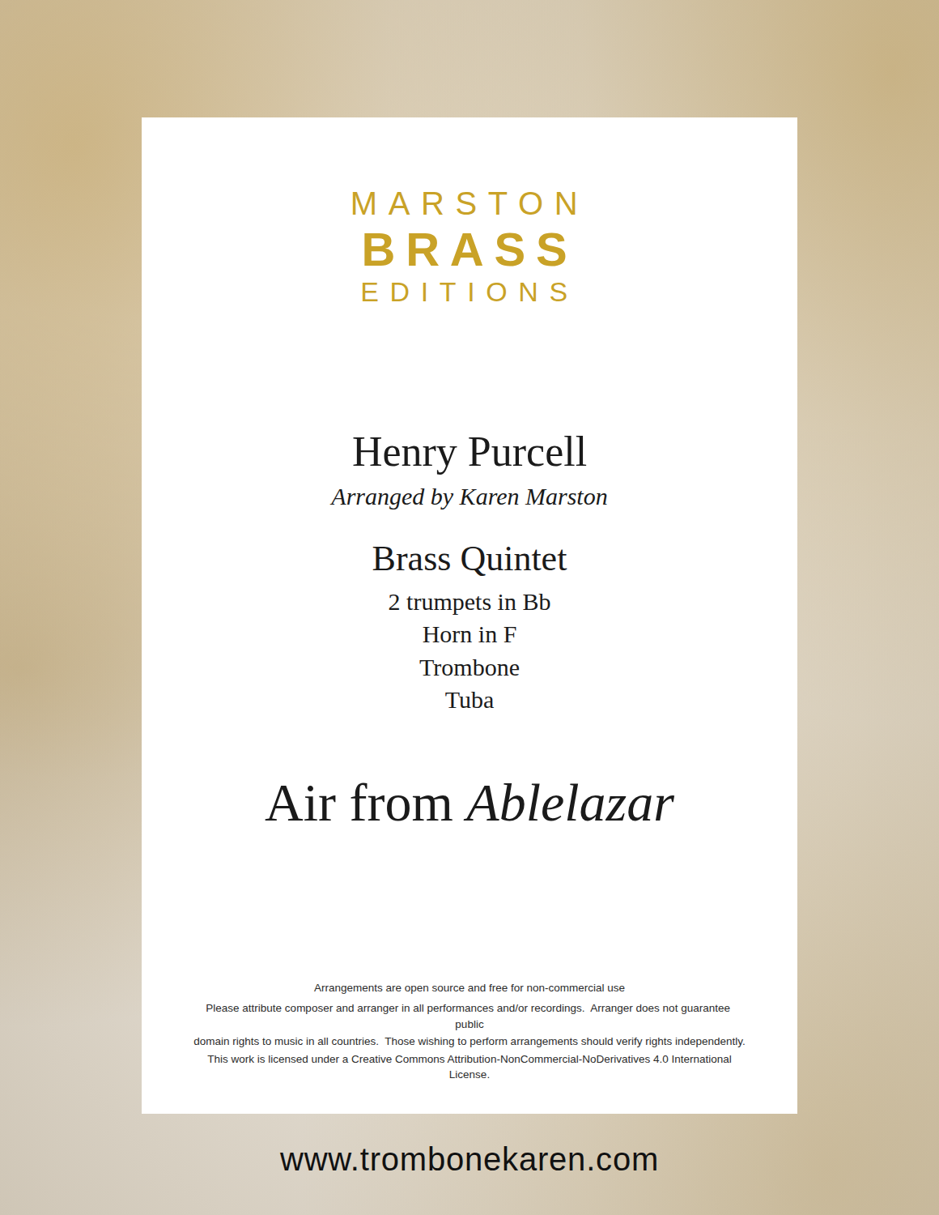MARSTON
BRASS
EDITIONS
Henry Purcell
Arranged by Karen Marston
Brass Quintet
2 trumpets in Bb
Horn in F
Trombone
Tuba
Air from Ablelazar
Arrangements are open source and free for non-commercial use
Please attribute composer and arranger in all performances and/or recordings. Arranger does not guarantee public
domain rights to music in all countries. Those wishing to perform arrangements should verify rights independently.
This work is licensed under a Creative Commons Attribution-NonCommercial-NoDerivatives 4.0 International License.
www.trombonekaren.com